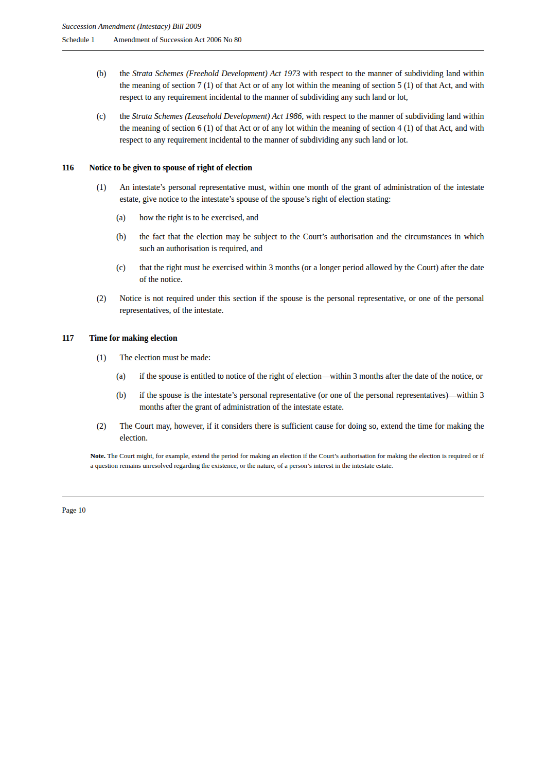Succession Amendment (Intestacy) Bill 2009
Schedule 1 Amendment of Succession Act 2006 No 80
(b) the Strata Schemes (Freehold Development) Act 1973 with respect to the manner of subdividing land within the meaning of section 7 (1) of that Act or of any lot within the meaning of section 5 (1) of that Act, and with respect to any requirement incidental to the manner of subdividing any such land or lot,
(c) the Strata Schemes (Leasehold Development) Act 1986, with respect to the manner of subdividing land within the meaning of section 6 (1) of that Act or of any lot within the meaning of section 4 (1) of that Act, and with respect to any requirement incidental to the manner of subdividing any such land or lot.
116 Notice to be given to spouse of right of election
(1) An intestate’s personal representative must, within one month of the grant of administration of the intestate estate, give notice to the intestate’s spouse of the spouse’s right of election stating:
(a) how the right is to be exercised, and
(b) the fact that the election may be subject to the Court’s authorisation and the circumstances in which such an authorisation is required, and
(c) that the right must be exercised within 3 months (or a longer period allowed by the Court) after the date of the notice.
(2) Notice is not required under this section if the spouse is the personal representative, or one of the personal representatives, of the intestate.
117 Time for making election
(1) The election must be made:
(a) if the spouse is entitled to notice of the right of election—within 3 months after the date of the notice, or
(b) if the spouse is the intestate’s personal representative (or one of the personal representatives)—within 3 months after the grant of administration of the intestate estate.
(2) The Court may, however, if it considers there is sufficient cause for doing so, extend the time for making the election.
Note. The Court might, for example, extend the period for making an election if the Court’s authorisation for making the election is required or if a question remains unresolved regarding the existence, or the nature, of a person’s interest in the intestate estate.
Page 10